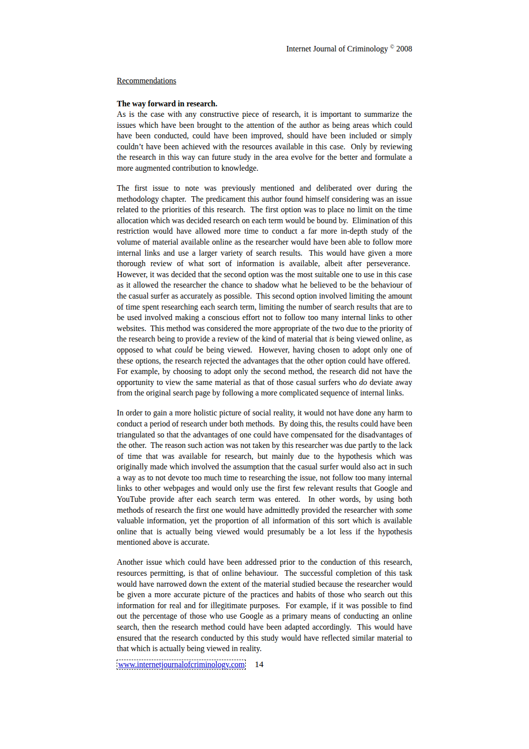Internet Journal of Criminology © 2008
Recommendations
The way forward in research.
As is the case with any constructive piece of research, it is important to summarize the issues which have been brought to the attention of the author as being areas which could have been conducted, could have been improved, should have been included or simply couldn’t have been achieved with the resources available in this case. Only by reviewing the research in this way can future study in the area evolve for the better and formulate a more augmented contribution to knowledge.
The first issue to note was previously mentioned and deliberated over during the methodology chapter. The predicament this author found himself considering was an issue related to the priorities of this research. The first option was to place no limit on the time allocation which was decided research on each term would be bound by. Elimination of this restriction would have allowed more time to conduct a far more in-depth study of the volume of material available online as the researcher would have been able to follow more internal links and use a larger variety of search results. This would have given a more thorough review of what sort of information is available, albeit after perseverance. However, it was decided that the second option was the most suitable one to use in this case as it allowed the researcher the chance to shadow what he believed to be the behaviour of the casual surfer as accurately as possible. This second option involved limiting the amount of time spent researching each search term, limiting the number of search results that are to be used involved making a conscious effort not to follow too many internal links to other websites. This method was considered the more appropriate of the two due to the priority of the research being to provide a review of the kind of material that is being viewed online, as opposed to what could be being viewed. However, having chosen to adopt only one of these options, the research rejected the advantages that the other option could have offered. For example, by choosing to adopt only the second method, the research did not have the opportunity to view the same material as that of those casual surfers who do deviate away from the original search page by following a more complicated sequence of internal links.
In order to gain a more holistic picture of social reality, it would not have done any harm to conduct a period of research under both methods. By doing this, the results could have been triangulated so that the advantages of one could have compensated for the disadvantages of the other. The reason such action was not taken by this researcher was due partly to the lack of time that was available for research, but mainly due to the hypothesis which was originally made which involved the assumption that the casual surfer would also act in such a way as to not devote too much time to researching the issue, not follow too many internal links to other webpages and would only use the first few relevant results that Google and YouTube provide after each search term was entered. In other words, by using both methods of research the first one would have admittedly provided the researcher with some valuable information, yet the proportion of all information of this sort which is available online that is actually being viewed would presumably be a lot less if the hypothesis mentioned above is accurate.
Another issue which could have been addressed prior to the conduction of this research, resources permitting, is that of online behaviour. The successful completion of this task would have narrowed down the extent of the material studied because the researcher would be given a more accurate picture of the practices and habits of those who search out this information for real and for illegitimate purposes. For example, if it was possible to find out the percentage of those who use Google as a primary means of conducting an online search, then the research method could have been adapted accordingly. This would have ensured that the research conducted by this study would have reflected similar material to that which is actually being viewed in reality.
www.internetjournalofcriminology.com 14